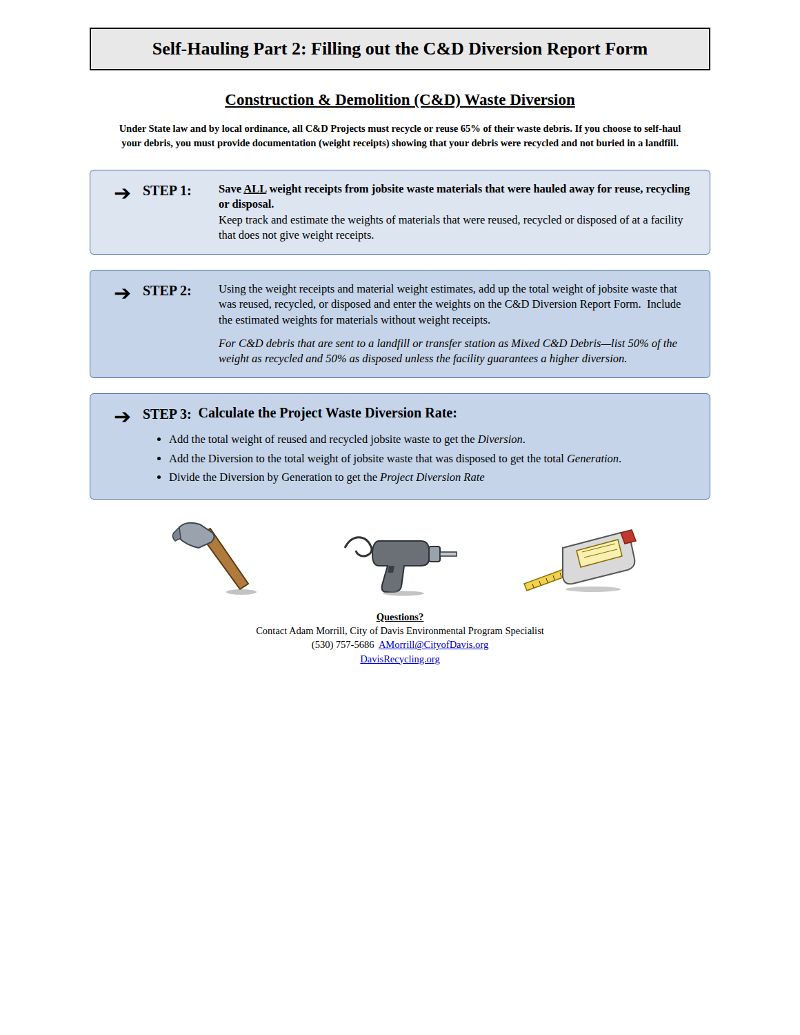Self-Hauling Part 2: Filling out the C&D Diversion Report Form
Construction & Demolition (C&D) Waste Diversion
Under State law and by local ordinance, all C&D Projects must recycle or reuse 65% of their waste debris. If you choose to self-haul your debris, you must provide documentation (weight receipts) showing that your debris were recycled and not buried in a landfill.
➔
STEP 1:
Save ALL weight receipts from jobsite waste materials that were hauled away for reuse, recycling or disposal.
Keep track and estimate the weights of materials that were reused, recycled or disposed of at a facility that does not give weight receipts.
➔
STEP 2:
Using the weight receipts and material weight estimates, add up the total weight of jobsite waste that was reused, recycled, or disposed and enter the weights on the C&D Diversion Report Form. Include the estimated weights for materials without weight receipts. For C&D debris that are sent to a landfill or transfer station as Mixed C&D Debris—list 50% of the weight as recycled and 50% as disposed unless the facility guarantees a higher diversion.
➔
STEP 3:
Calculate the Project Waste Diversion Rate:
Add the total weight of reused and recycled jobsite waste to get the Diversion.
Add the Diversion to the total weight of jobsite waste that was disposed to get the total Generation.
Divide the Diversion by Generation to get the Project Diversion Rate
Questions?
Contact Adam Morrill, City of Davis Environmental Program Specialist
(530) 757-5686 AMorrill@CityofDavis.org
DavisRecycling.org